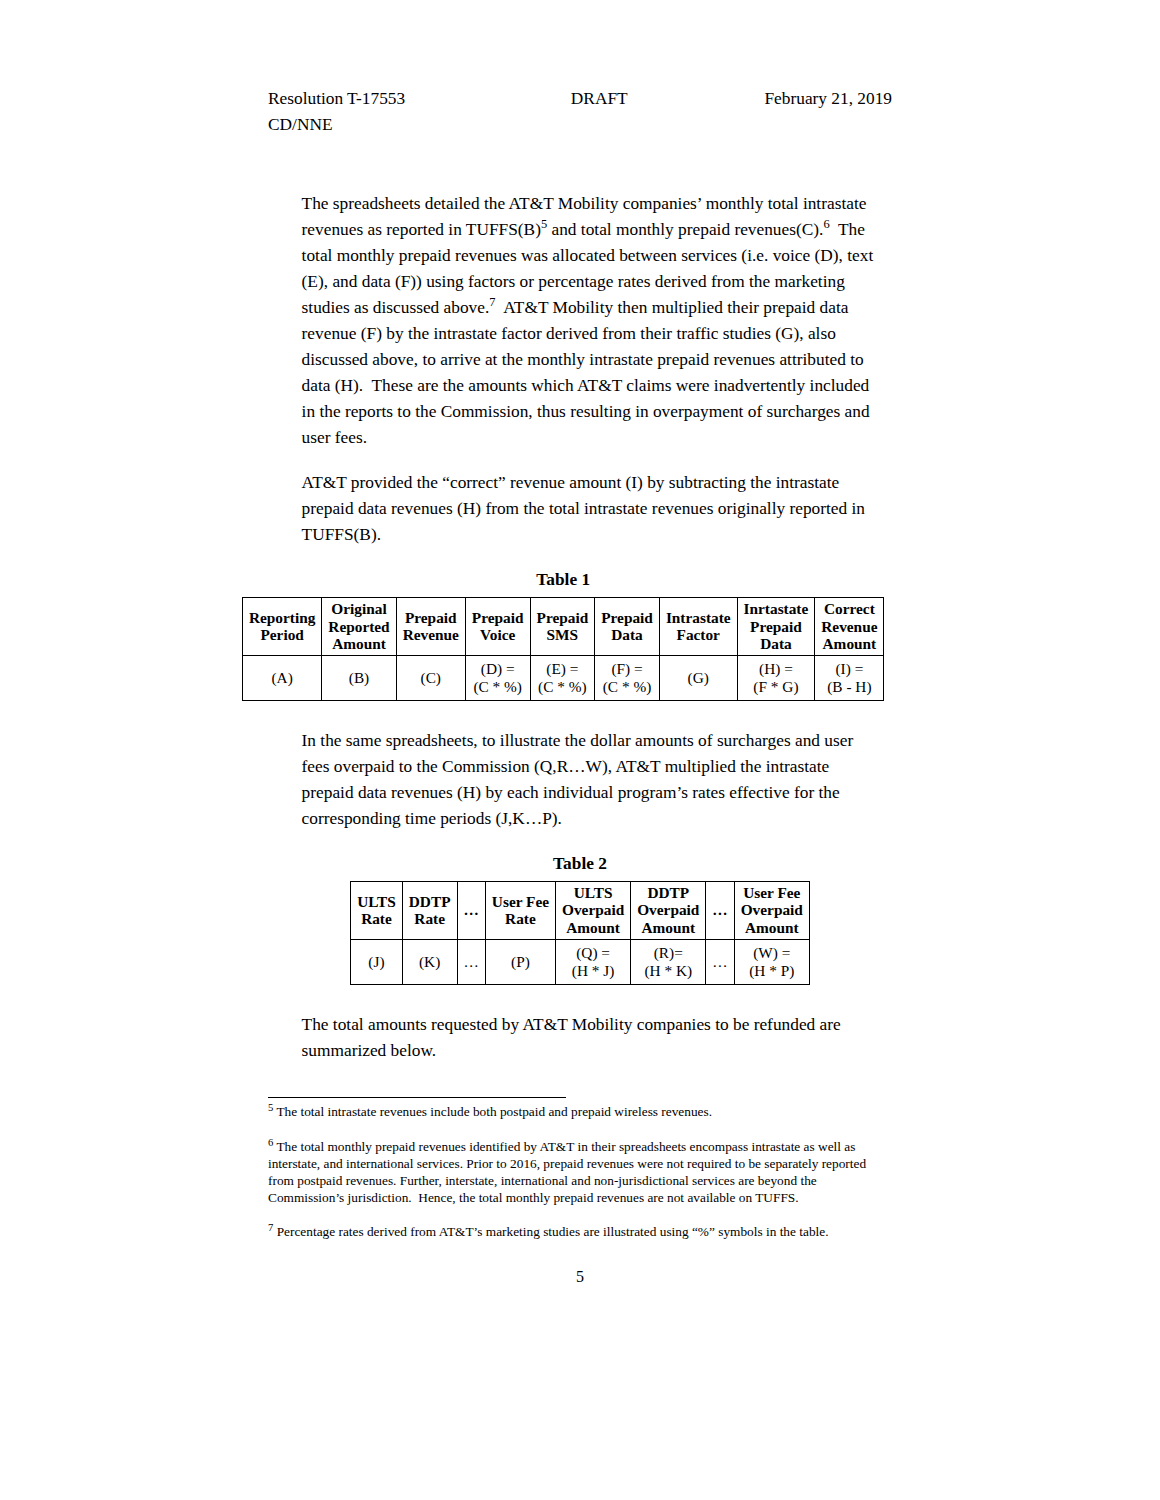Resolution T-17553 CD/NNE
DRAFT
February 21, 2019
The spreadsheets detailed the AT&T Mobility companies’ monthly total intrastate revenues as reported in TUFFS(B)5 and total monthly prepaid revenues(C).6 The total monthly prepaid revenues was allocated between services (i.e. voice (D), text (E), and data (F)) using factors or percentage rates derived from the marketing studies as discussed above.7 AT&T Mobility then multiplied their prepaid data revenue (F) by the intrastate factor derived from their traffic studies (G), also discussed above, to arrive at the monthly intrastate prepaid revenues attributed to data (H). These are the amounts which AT&T claims were inadvertently included in the reports to the Commission, thus resulting in overpayment of surcharges and user fees.
AT&T provided the “correct” revenue amount (I) by subtracting the intrastate prepaid data revenues (H) from the total intrastate revenues originally reported in TUFFS(B).
Table 1
| Reporting Period | Original Reported Amount | Prepaid Revenue | Prepaid Voice | Prepaid SMS | Prepaid Data | Intrastate Factor | Inrtastate Prepaid Data | Correct Revenue Amount |
| --- | --- | --- | --- | --- | --- | --- | --- | --- |
| (A) | (B) | (C) | (D) = (C * %) | (E) = (C * %) | (F) = (C * %) | (G) | (H) = (F * G) | (I) = (B - H) |
In the same spreadsheets, to illustrate the dollar amounts of surcharges and user fees overpaid to the Commission (Q,R…W), AT&T multiplied the intrastate prepaid data revenues (H) by each individual program’s rates effective for the corresponding time periods (J,K…P).
Table 2
| ULTS Rate | DDTP Rate | … | User Fee Rate | ULTS Overpaid Amount | DDTP Overpaid Amount | … | User Fee Overpaid Amount |
| --- | --- | --- | --- | --- | --- | --- | --- |
| (J) | (K) | … | (P) | (Q) = (H * J) | (R)= (H * K) | … | (W) = (H * P) |
The total amounts requested by AT&T Mobility companies to be refunded are summarized below.
5 The total intrastate revenues include both postpaid and prepaid wireless revenues.
6 The total monthly prepaid revenues identified by AT&T in their spreadsheets encompass intrastate as well as interstate, and international services. Prior to 2016, prepaid revenues were not required to be separately reported from postpaid revenues. Further, interstate, international and non-jurisdictional services are beyond the Commission’s jurisdiction. Hence, the total monthly prepaid revenues are not available on TUFFS.
7 Percentage rates derived from AT&T’s marketing studies are illustrated using “%” symbols in the table.
5